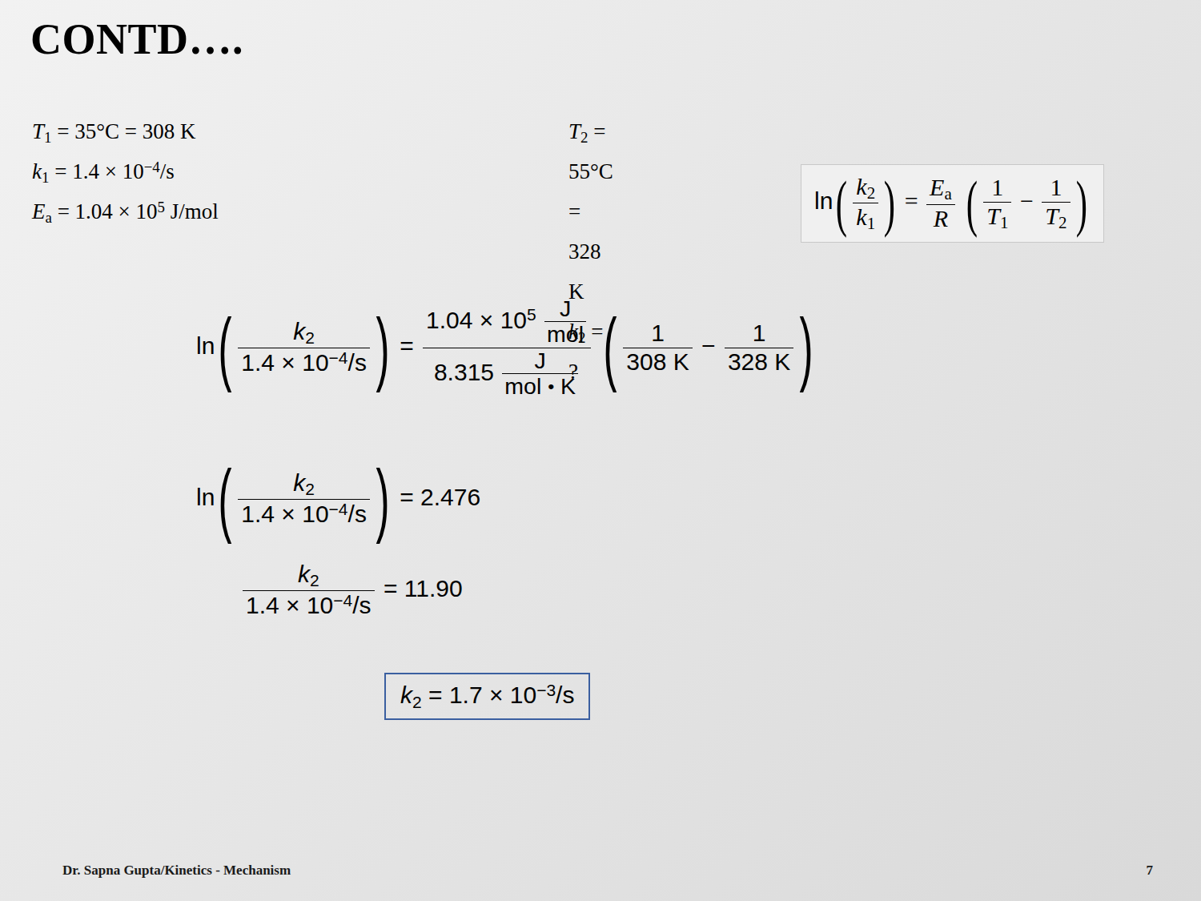CONTD….
T1 = 35°C = 308 K
k1 = 1.4 × 10−4/s
Ea = 1.04 × 105 J/mol
T2 = 55°C = 328 K
k2 = ?
ln(k2 k1) = Ea R (1 T1 − 1 T2)
ln(k21.4 × 10−4/s) = 1.04 × 105 Jmol 8.315 Jmol • K (1308 K − 1328 K)
ln(k21.4 × 10−4/s) = 2.476
k21.4 × 10−4/s = 11.90
k2 = 1.7 × 10−3/s
Dr. Sapna Gupta/Kinetics - Mechanism
7